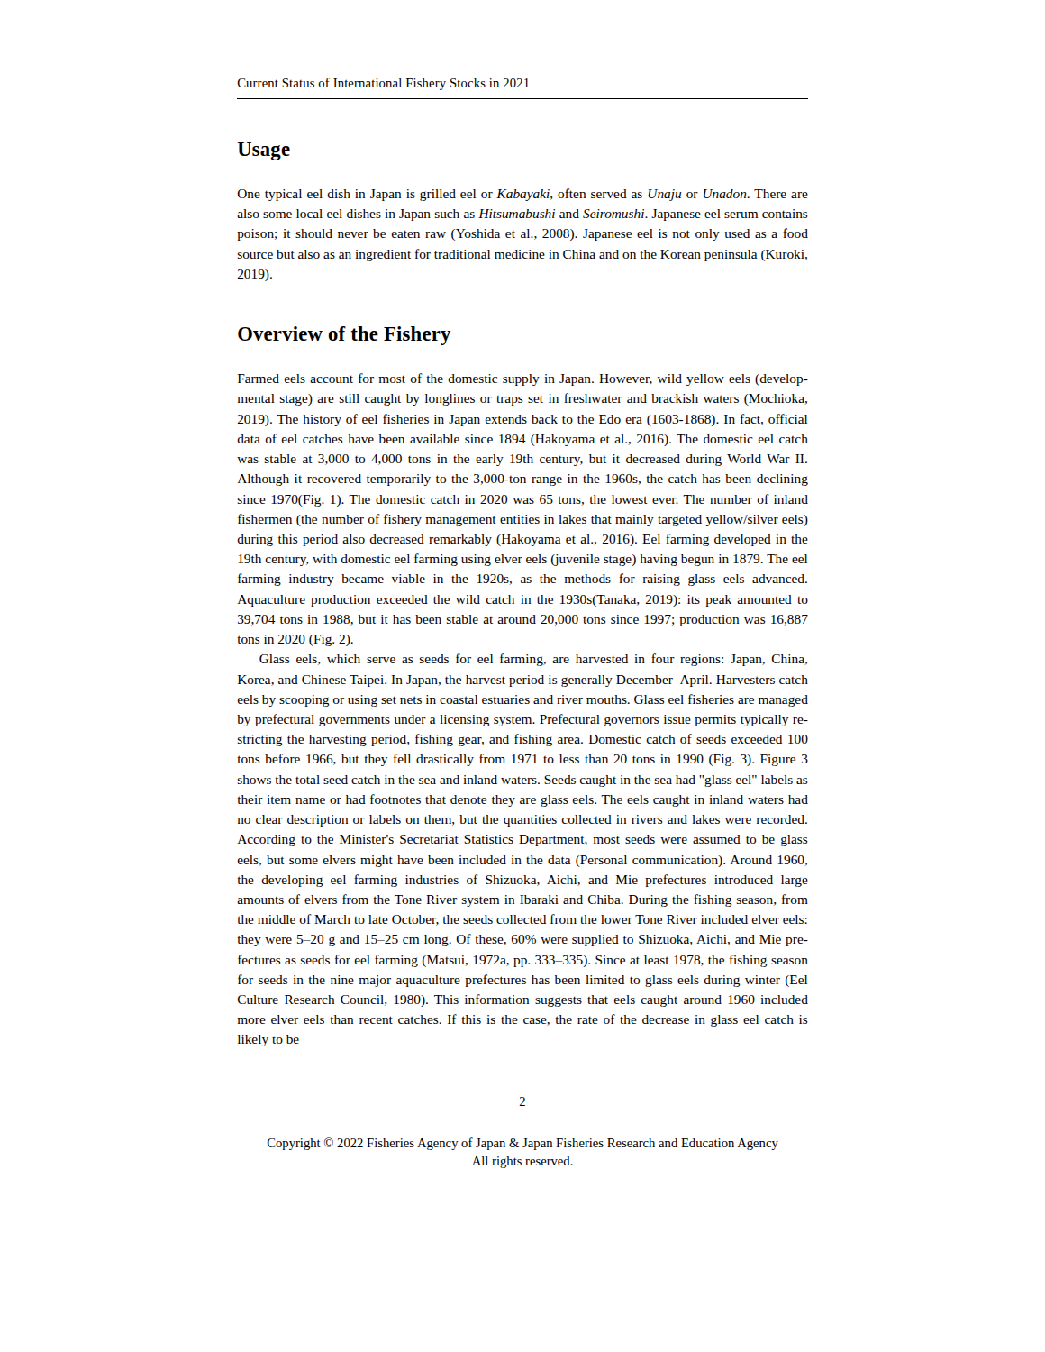Current Status of International Fishery Stocks in 2021
Usage
One typical eel dish in Japan is grilled eel or Kabayaki, often served as Unaju or Unadon. There are also some local eel dishes in Japan such as Hitsumabushi and Seiromushi. Japanese eel serum contains poison; it should never be eaten raw (Yoshida et al., 2008). Japanese eel is not only used as a food source but also as an ingredient for traditional medicine in China and on the Korean peninsula (Kuroki, 2019).
Overview of the Fishery
Farmed eels account for most of the domestic supply in Japan. However, wild yellow eels (developmental stage) are still caught by longlines or traps set in freshwater and brackish waters (Mochioka, 2019). The history of eel fisheries in Japan extends back to the Edo era (1603-1868). In fact, official data of eel catches have been available since 1894 (Hakoyama et al., 2016). The domestic eel catch was stable at 3,000 to 4,000 tons in the early 19th century, but it decreased during World War II. Although it recovered temporarily to the 3,000-ton range in the 1960s, the catch has been declining since 1970(Fig. 1). The domestic catch in 2020 was 65 tons, the lowest ever. The number of inland fishermen (the number of fishery management entities in lakes that mainly targeted yellow/silver eels) during this period also decreased remarkably (Hakoyama et al., 2016). Eel farming developed in the 19th century, with domestic eel farming using elver eels (juvenile stage) having begun in 1879. The eel farming industry became viable in the 1920s, as the methods for raising glass eels advanced. Aquaculture production exceeded the wild catch in the 1930s(Tanaka, 2019): its peak amounted to 39,704 tons in 1988, but it has been stable at around 20,000 tons since 1997; production was 16,887 tons in 2020 (Fig. 2).
Glass eels, which serve as seeds for eel farming, are harvested in four regions: Japan, China, Korea, and Chinese Taipei. In Japan, the harvest period is generally December–April. Harvesters catch eels by scooping or using set nets in coastal estuaries and river mouths. Glass eel fisheries are managed by prefectural governments under a licensing system. Prefectural governors issue permits typically restricting the harvesting period, fishing gear, and fishing area. Domestic catch of seeds exceeded 100 tons before 1966, but they fell drastically from 1971 to less than 20 tons in 1990 (Fig. 3). Figure 3 shows the total seed catch in the sea and inland waters. Seeds caught in the sea had "glass eel" labels as their item name or had footnotes that denote they are glass eels. The eels caught in inland waters had no clear description or labels on them, but the quantities collected in rivers and lakes were recorded. According to the Minister's Secretariat Statistics Department, most seeds were assumed to be glass eels, but some elvers might have been included in the data (Personal communication). Around 1960, the developing eel farming industries of Shizuoka, Aichi, and Mie prefectures introduced large amounts of elvers from the Tone River system in Ibaraki and Chiba. During the fishing season, from the middle of March to late October, the seeds collected from the lower Tone River included elver eels: they were 5–20 g and 15–25 cm long. Of these, 60% were supplied to Shizuoka, Aichi, and Mie prefectures as seeds for eel farming (Matsui, 1972a, pp. 333–335). Since at least 1978, the fishing season for seeds in the nine major aquaculture prefectures has been limited to glass eels during winter (Eel Culture Research Council, 1980). This information suggests that eels caught around 1960 included more elver eels than recent catches. If this is the case, the rate of the decrease in glass eel catch is likely to be
2
Copyright © 2022 Fisheries Agency of Japan & Japan Fisheries Research and Education Agency
All rights reserved.